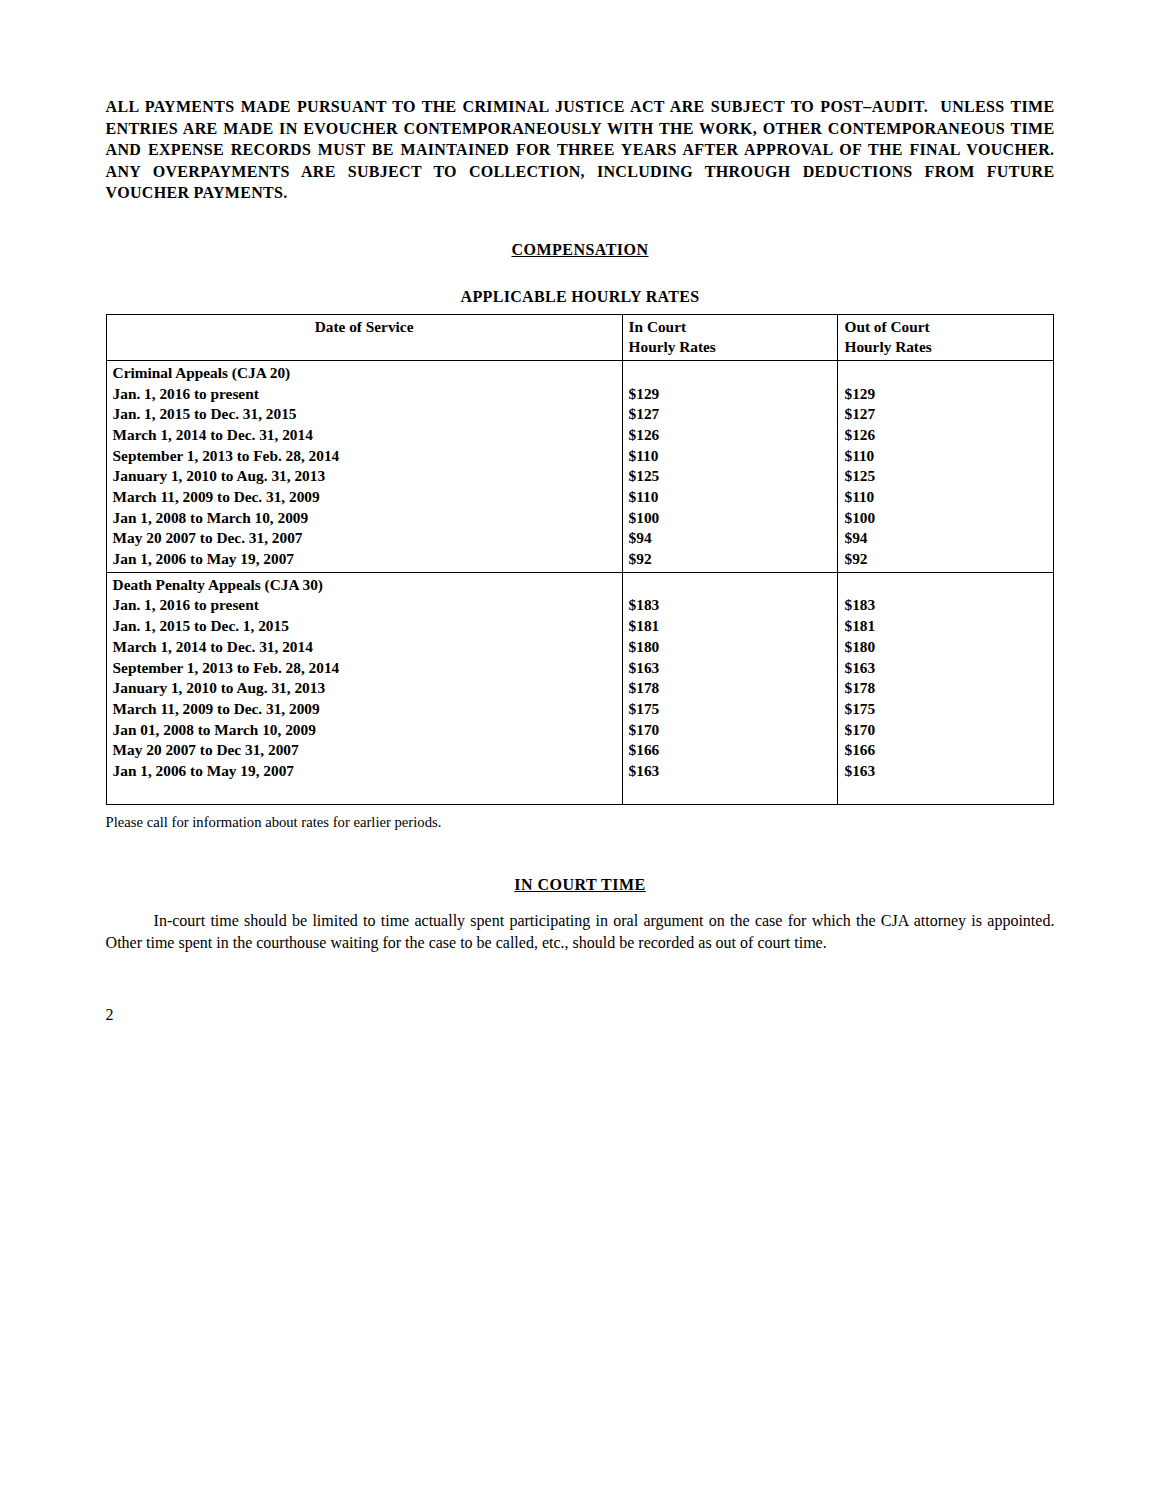All payments made pursuant to the Criminal Justice Act are subject to post–audit. Unless time entries are made in eVoucher contemporaneously with the work, other contemporaneous time and expense records must be maintained for three years after approval of the final voucher. Any overpayments are subject to collection, including through deductions from future voucher payments.
COMPENSATION
APPLICABLE HOURLY RATES
| Date of Service | In Court Hourly Rates | Out of Court Hourly Rates |
| --- | --- | --- |
| Criminal Appeals (CJA 20) Jan. 1, 2016 to present Jan. 1, 2015 to Dec. 31, 2015 March 1, 2014 to Dec. 31, 2014 September 1, 2013 to Feb. 28, 2014 January 1, 2010 to Aug. 31, 2013 March 11, 2009 to Dec. 31, 2009 Jan 1, 2008 to March 10, 2009 May 20 2007 to Dec. 31, 2007 Jan 1, 2006 to May 19, 2007 | $129 $127 $126 $110 $125 $110 $100 $94 $92 | $129 $127 $126 $110 $125 $110 $100 $94 $92 |
| Death Penalty Appeals (CJA 30) Jan. 1, 2016 to present Jan. 1, 2015 to Dec. 1, 2015 March 1, 2014 to Dec. 31, 2014 September 1, 2013 to Feb. 28, 2014 January 1, 2010 to Aug. 31, 2013 March 11, 2009 to Dec. 31, 2009 Jan 01, 2008 to March 10, 2009 May 20 2007 to Dec 31, 2007 Jan 1, 2006 to May 19, 2007 | $183 $181 $180 $163 $178 $175 $170 $166 $163 | $183 $181 $180 $163 $178 $175 $170 $166 $163 |
Please call for information about rates for earlier periods.
IN COURT TIME
In-court time should be limited to time actually spent participating in oral argument on the case for which the CJA attorney is appointed. Other time spent in the courthouse waiting for the case to be called, etc., should be recorded as out of court time.
2